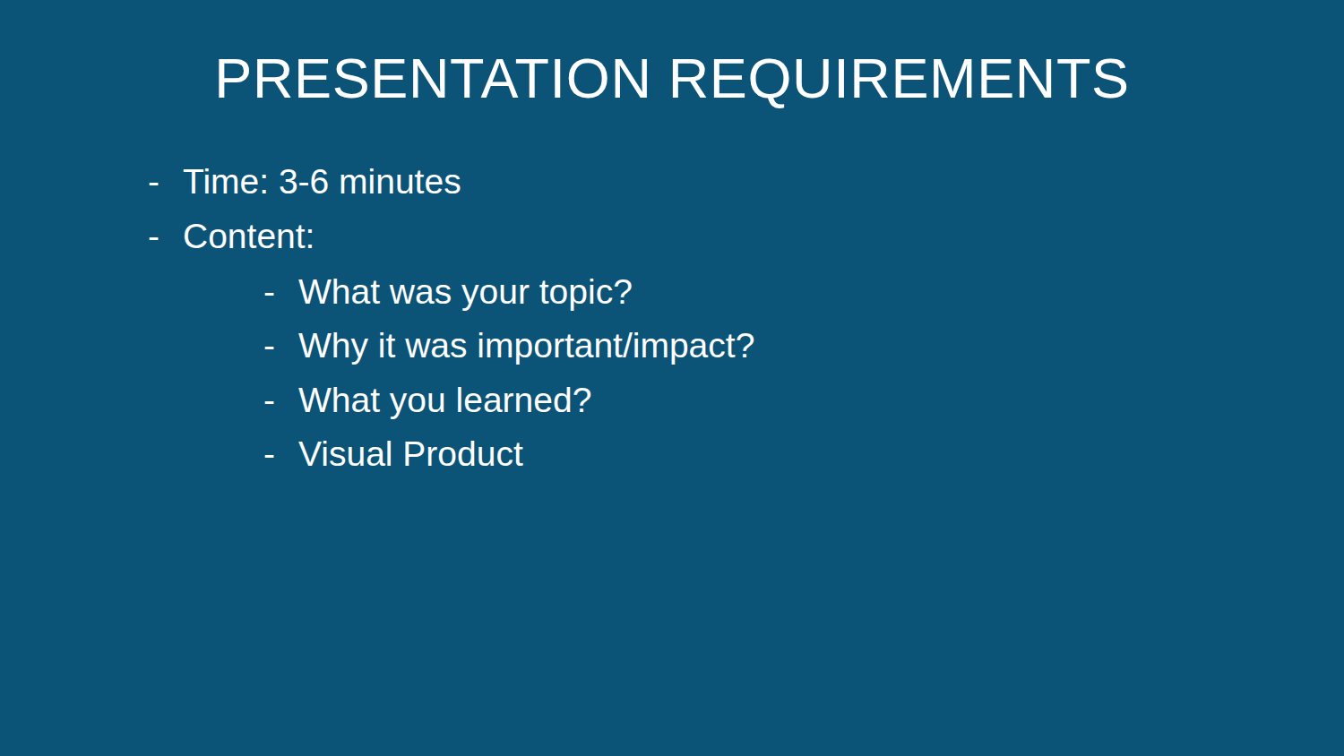PRESENTATION REQUIREMENTS
Time: 3-6 minutes
Content:
What was your topic?
Why it was important/impact?
What you learned?
Visual Product